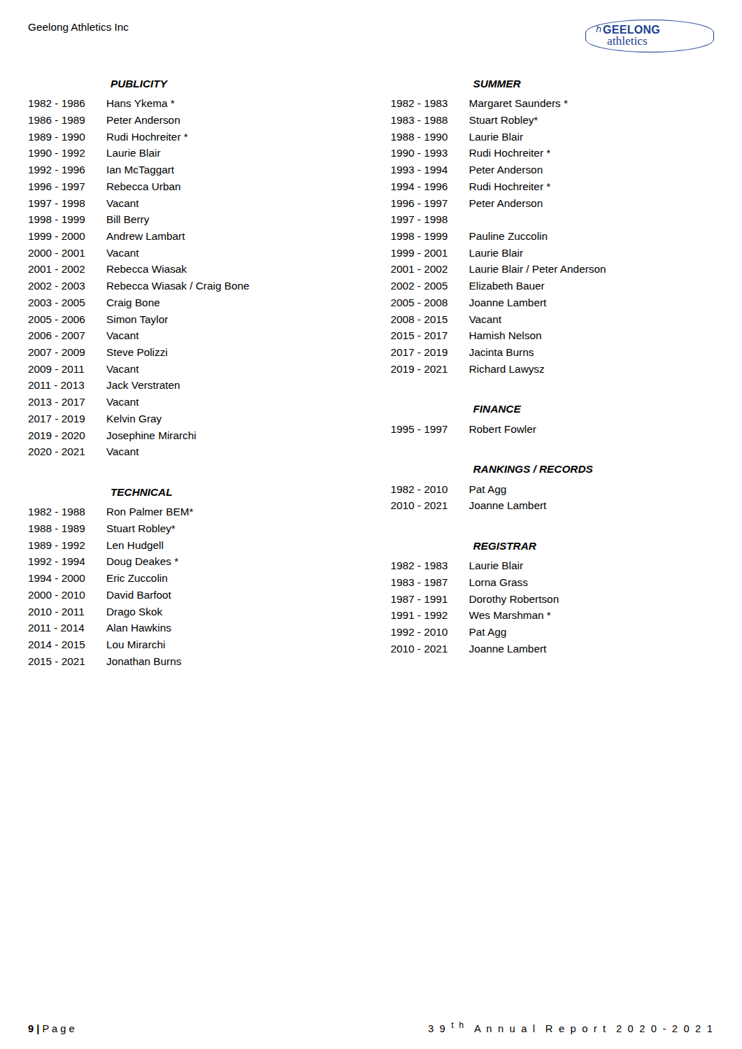Geelong Athletics Inc
ℎGEELONG athletics
PUBLICITY
| 1982 - 1986 | Hans Ykema * |
| 1986 - 1989 | Peter Anderson |
| 1989 - 1990 | Rudi Hochreiter * |
| 1990 - 1992 | Laurie Blair |
| 1992 - 1996 | Ian McTaggart |
| 1996 - 1997 | Rebecca Urban |
| 1997 - 1998 | Vacant |
| 1998 - 1999 | Bill Berry |
| 1999 - 2000 | Andrew Lambart |
| 2000 - 2001 | Vacant |
| 2001 - 2002 | Rebecca Wiasak |
| 2002 - 2003 | Rebecca Wiasak / Craig Bone |
| 2003 - 2005 | Craig Bone |
| 2005 - 2006 | Simon Taylor |
| 2006 - 2007 | Vacant |
| 2007 - 2009 | Steve Polizzi |
| 2009 - 2011 | Vacant |
| 2011 - 2013 | Jack Verstraten |
| 2013 - 2017 | Vacant |
| 2017 - 2019 | Kelvin Gray |
| 2019 - 2020 | Josephine Mirarchi |
| 2020 - 2021 | Vacant |
TECHNICAL
| 1982 - 1988 | Ron Palmer BEM* |
| 1988 - 1989 | Stuart Robley* |
| 1989 - 1992 | Len Hudgell |
| 1992 - 1994 | Doug Deakes * |
| 1994 - 2000 | Eric Zuccolin |
| 2000 - 2010 | David Barfoot |
| 2010 - 2011 | Drago Skok |
| 2011 - 2014 | Alan Hawkins |
| 2014 - 2015 | Lou Mirarchi |
| 2015 - 2021 | Jonathan Burns |
SUMMER
| 1982 - 1983 | Margaret Saunders * |
| 1983 - 1988 | Stuart Robley* |
| 1988 - 1990 | Laurie Blair |
| 1990 - 1993 | Rudi Hochreiter * |
| 1993 - 1994 | Peter Anderson |
| 1994 - 1996 | Rudi Hochreiter * |
| 1996 - 1997 | Peter Anderson |
| 1997 - 1998 | |
| 1998 - 1999 | Pauline Zuccolin |
| 1999 - 2001 | Laurie Blair |
| 2001 - 2002 | Laurie Blair / Peter Anderson |
| 2002 - 2005 | Elizabeth Bauer |
| 2005 - 2008 | Joanne Lambert |
| 2008 - 2015 | Vacant |
| 2015 - 2017 | Hamish Nelson |
| 2017 - 2019 | Jacinta Burns |
| 2019 - 2021 | Richard Lawysz |
FINANCE
| 1995 - 1997 | Robert Fowler |
RANKINGS / RECORDS
| 1982 - 2010 | Pat Agg |
| 2010 - 2021 | Joanne Lambert |
REGISTRAR
| 1982 - 1983 | Laurie Blair |
| 1983 - 1987 | Lorna Grass |
| 1987 - 1991 | Dorothy Robertson |
| 1991 - 1992 | Wes Marshman * |
| 1992 - 2010 | Pat Agg |
| 2010 - 2021 | Joanne Lambert |
9 | P a g e
3 9 t h A n n u a l R e p o r t 2 0 2 0 - 2 0 2 1